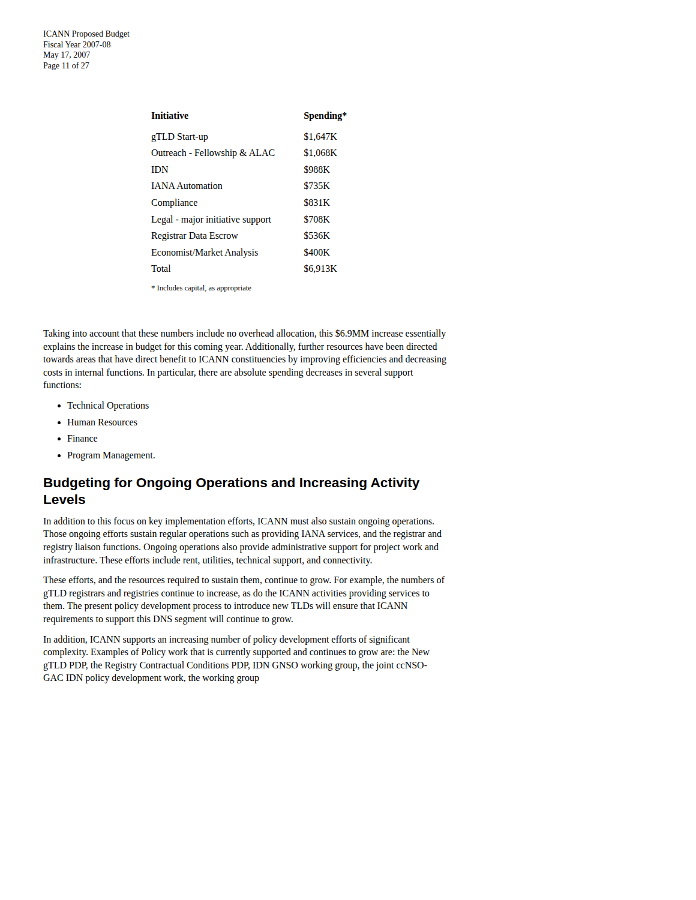ICANN Proposed Budget
Fiscal Year 2007-08
May 17, 2007
Page 11 of 27
| Initiative | Spending* |
| --- | --- |
| gTLD Start-up | $1,647K |
| Outreach - Fellowship & ALAC | $1,068K |
| IDN | $988K |
| IANA Automation | $735K |
| Compliance | $831K |
| Legal - major initiative support | $708K |
| Registrar Data Escrow | $536K |
| Economist/Market Analysis | $400K |
| Total | $6,913K |
* Includes capital, as appropriate
Taking into account that these numbers include no overhead allocation, this $6.9MM increase essentially explains the increase in budget for this coming year. Additionally, further resources have been directed towards areas that have direct benefit to ICANN constituencies by improving efficiencies and decreasing costs in internal functions. In particular, there are absolute spending decreases in several support functions:
Technical Operations
Human Resources
Finance
Program Management.
Budgeting for Ongoing Operations and Increasing Activity Levels
In addition to this focus on key implementation efforts, ICANN must also sustain ongoing operations. Those ongoing efforts sustain regular operations such as providing IANA services, and the registrar and registry liaison functions. Ongoing operations also provide administrative support for project work and infrastructure. These efforts include rent, utilities, technical support, and connectivity.
These efforts, and the resources required to sustain them, continue to grow. For example, the numbers of gTLD registrars and registries continue to increase, as do the ICANN activities providing services to them. The present policy development process to introduce new TLDs will ensure that ICANN requirements to support this DNS segment will continue to grow.
In addition, ICANN supports an increasing number of policy development efforts of significant complexity. Examples of Policy work that is currently supported and continues to grow are: the New gTLD PDP, the Registry Contractual Conditions PDP, IDN GNSO working group, the joint ccNSO-GAC IDN policy development work, the working group